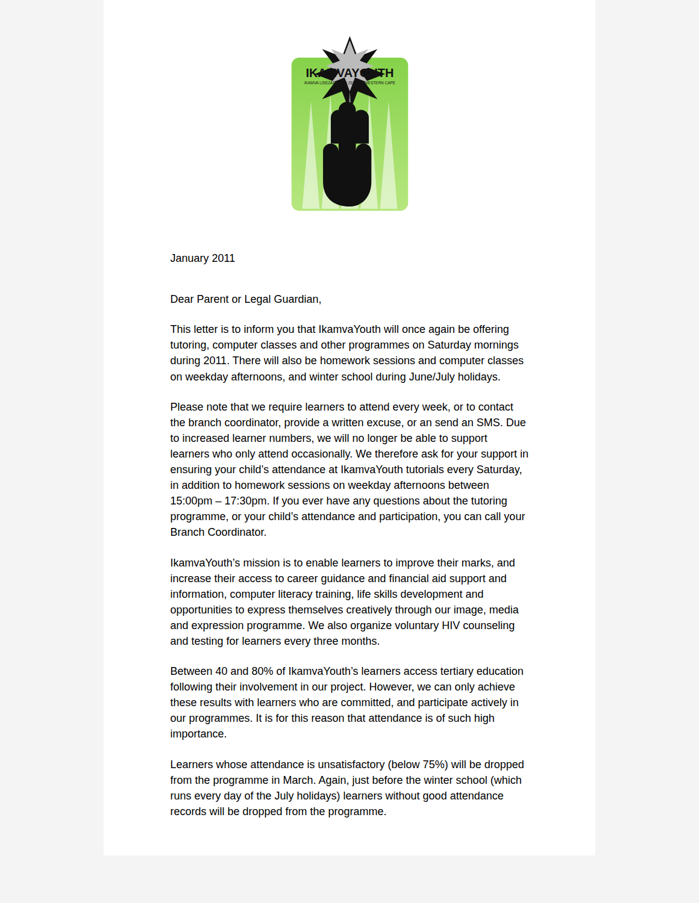January 2011
Dear Parent or Legal Guardian,
This letter is to inform you that IkamvaYouth will once again be offering tutoring, computer classes and other programmes on Saturday mornings during 2011. There will also be homework sessions and computer classes on weekday afternoons, and winter school during June/July holidays.
Please note that we require learners to attend every week, or to contact the branch coordinator, provide a written excuse, or an send an SMS. Due to increased learner numbers, we will no longer be able to support learners who only attend occasionally. We therefore ask for your support in ensuring your child’s attendance at IkamvaYouth tutorials every Saturday, in addition to homework sessions on weekday afternoons between 15:00pm – 17:30pm. If you ever have any questions about the tutoring programme, or your child’s attendance and participation, you can call your Branch Coordinator.
IkamvaYouth’s mission is to enable learners to improve their marks, and increase their access to career guidance and financial aid support and information, computer literacy training, life skills development and opportunities to express themselves creatively through our image, media and expression programme. We also organize voluntary HIV counseling and testing for learners every three months.
Between 40 and 80% of IkamvaYouth’s learners access tertiary education following their involvement in our project. However, we can only achieve these results with learners who are committed, and participate actively in our programmes. It is for this reason that attendance is of such high importance.
Learners whose attendance is unsatisfactory (below 75%) will be dropped from the programme in March. Again, just before the winter school (which runs every day of the July holidays) learners without good attendance records will be dropped from the programme.